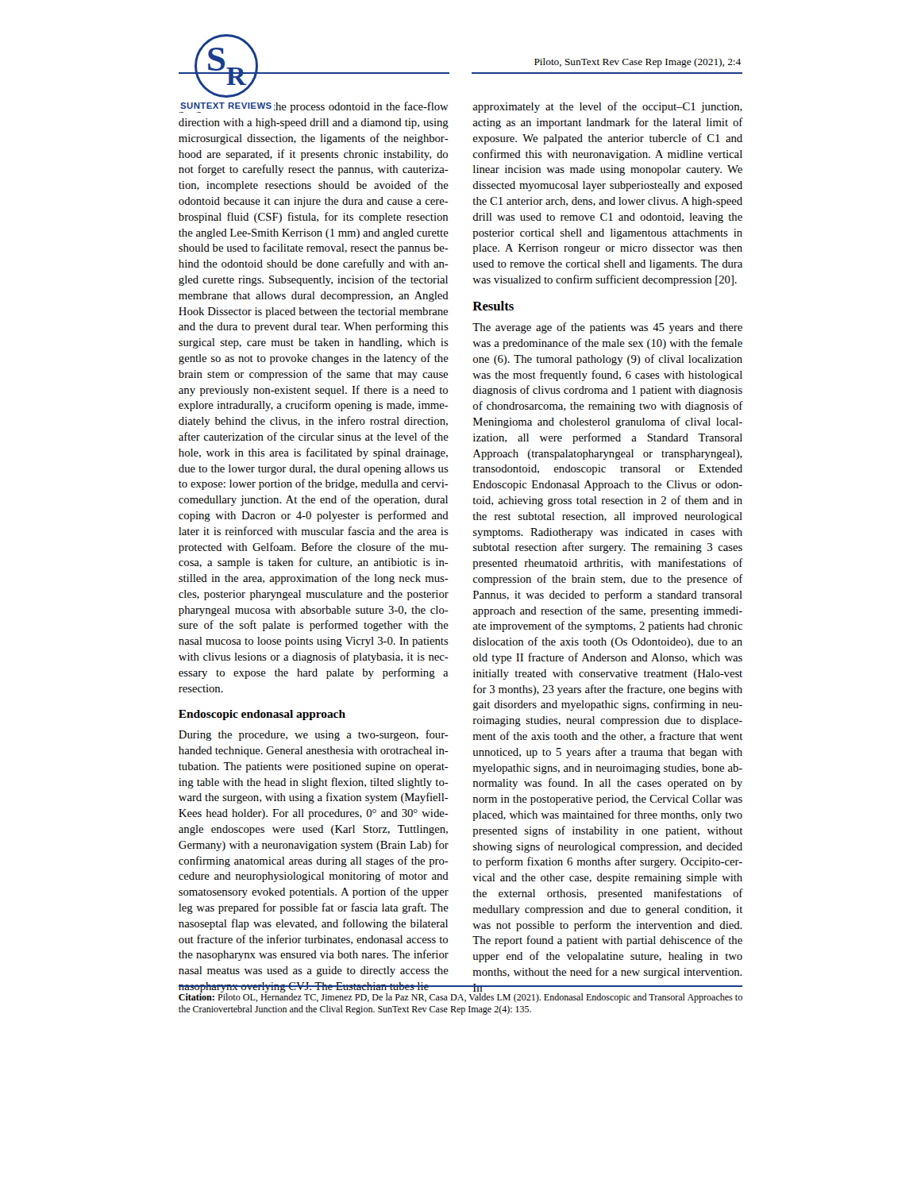S R
SUNTEXT REVIEWS
Piloto, SunText Rev Case Rep Image (2021), 2:4
gouge, resection of the process odontoid in the face-flow direction with a high-speed drill and a diamond tip, using microsurgical dissection, the ligaments of the neighborhood are separated, if it presents chronic instability, do not forget to carefully resect the pannus, with cauterization, incomplete resections should be avoided of the odontoid because it can injure the dura and cause a cerebrospinal fluid (CSF) fistula, for its complete resection the angled Lee-Smith Kerrison (1 mm) and angled curette should be used to facilitate removal, resect the pannus behind the odontoid should be done carefully and with angled curette rings. Subsequently, incision of the tectorial membrane that allows dural decompression, an Angled Hook Dissector is placed between the tectorial membrane and the dura to prevent dural tear. When performing this surgical step, care must be taken in handling, which is gentle so as not to provoke changes in the latency of the brain stem or compression of the same that may cause any previously non-existent sequel. If there is a need to explore intradurally, a cruciform opening is made, immediately behind the clivus, in the infero rostral direction, after cauterization of the circular sinus at the level of the hole, work in this area is facilitated by spinal drainage, due to the lower turgor dural, the dural opening allows us to expose: lower portion of the bridge, medulla and cervicomedullary junction. At the end of the operation, dural coping with Dacron or 4-0 polyester is performed and later it is reinforced with muscular fascia and the area is protected with Gelfoam. Before the closure of the mucosa, a sample is taken for culture, an antibiotic is instilled in the area, approximation of the long neck muscles, posterior pharyngeal musculature and the posterior pharyngeal mucosa with absorbable suture 3-0, the closure of the soft palate is performed together with the nasal mucosa to loose points using Vicryl 3-0. In patients with clivus lesions or a diagnosis of platybasia, it is necessary to expose the hard palate by performing a resection.
Endoscopic endonasal approach
During the procedure, we using a two-surgeon, four-handed technique. General anesthesia with orotracheal intubation. The patients were positioned supine on operating table with the head in slight flexion, tilted slightly toward the surgeon, with using a fixation system (Mayfiell-Kees head holder). For all procedures, 0° and 30° wide-angle endoscopes were used (Karl Storz, Tuttlingen, Germany) with a neuronavigation system (Brain Lab) for confirming anatomical areas during all stages of the procedure and neurophysiological monitoring of motor and somatosensory evoked potentials. A portion of the upper leg was prepared for possible fat or fascia lata graft. The nasoseptal flap was elevated, and following the bilateral out fracture of the inferior turbinates, endonasal access to the nasopharynx was ensured via both nares. The inferior nasal meatus was used as a guide to directly access the nasopharynx overlying CVJ. The Eustachian tubes lie
approximately at the level of the occiput–C1 junction, acting as an important landmark for the lateral limit of exposure. We palpated the anterior tubercle of C1 and confirmed this with neuronavigation. A midline vertical linear incision was made using monopolar cautery. We dissected myomucosal layer subperiosteally and exposed the C1 anterior arch, dens, and lower clivus. A high-speed drill was used to remove C1 and odontoid, leaving the posterior cortical shell and ligamentous attachments in place. A Kerrison rongeur or micro dissector was then used to remove the cortical shell and ligaments. The dura was visualized to confirm sufficient decompression [20].
Results
The average age of the patients was 45 years and there was a predominance of the male sex (10) with the female one (6). The tumoral pathology (9) of clival localization was the most frequently found, 6 cases with histological diagnosis of clivus cordroma and 1 patient with diagnosis of chondrosarcoma, the remaining two with diagnosis of Meningioma and cholesterol granuloma of clival localization, all were performed a Standard Transoral Approach (transpalatopharyngeal or transpharyngeal), transodontoid, endoscopic transoral or Extended Endoscopic Endonasal Approach to the Clivus or odontoid, achieving gross total resection in 2 of them and in the rest subtotal resection, all improved neurological symptoms. Radiotherapy was indicated in cases with subtotal resection after surgery. The remaining 3 cases presented rheumatoid arthritis, with manifestations of compression of the brain stem, due to the presence of Pannus, it was decided to perform a standard transoral approach and resection of the same, presenting immediate improvement of the symptoms, 2 patients had chronic dislocation of the axis tooth (Os Odontoideo), due to an old type II fracture of Anderson and Alonso, which was initially treated with conservative treatment (Halo-vest for 3 months), 23 years after the fracture, one begins with gait disorders and myelopathic signs, confirming in neuroimaging studies, neural compression due to displacement of the axis tooth and the other, a fracture that went unnoticed, up to 5 years after a trauma that began with myelopathic signs, and in neuroimaging studies, bone abnormality was found. In all the cases operated on by norm in the postoperative period, the Cervical Collar was placed, which was maintained for three months, only two presented signs of instability in one patient, without showing signs of neurological compression, and decided to perform fixation 6 months after surgery. Occipito-cervical and the other case, despite remaining simple with the external orthosis, presented manifestations of medullary compression and due to general condition, it was not possible to perform the intervention and died. The report found a patient with partial dehiscence of the upper end of the velopalatine suture, healing in two months, without the need for a new surgical intervention. In
Citation: Piloto OL, Hernandez TC, Jimenez PD, De la Paz NR, Casa DA, Valdes LM (2021). Endonasal Endoscopic and Transoral Approaches to the Craniovertebral Junction and the Clival Region. SunText Rev Case Rep Image 2(4): 135.